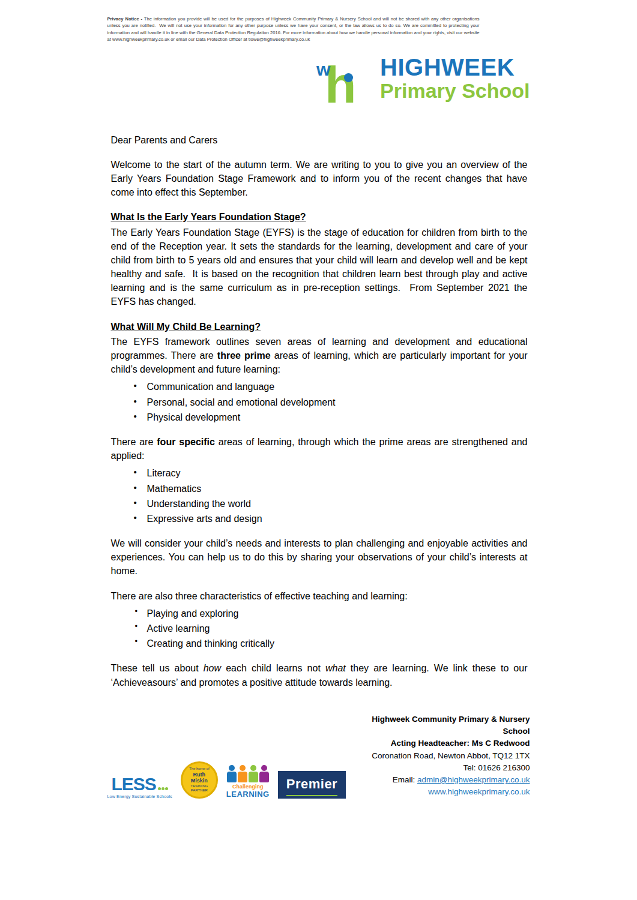Privacy Notice - The information you provide will be used for the purposes of Highweek Community Primary & Nursery School and will not be shared with any other organisations unless you are notified. We will not use your information for any other purpose unless we have your consent, or the law allows us to do so. We are committed to protecting your information and will handle it in line with the General Data Protection Regulation 2016. For more information about how we handle personal information and your rights, visit our website at www.highweekprimary.co.uk or email our Data Protection Officer at tlowe@highweekprimary.co.uk
h w
HIGHWEEK Primary School
Dear Parents and Carers
Welcome to the start of the autumn term. We are writing to you to give you an overview of the Early Years Foundation Stage Framework and to inform you of the recent changes that have come into effect this September.
What Is the Early Years Foundation Stage?
The Early Years Foundation Stage (EYFS) is the stage of education for children from birth to the end of the Reception year. It sets the standards for the learning, development and care of your child from birth to 5 years old and ensures that your child will learn and develop well and be kept healthy and safe. It is based on the recognition that children learn best through play and active learning and is the same curriculum as in pre-reception settings. From September 2021 the EYFS has changed.
What Will My Child Be Learning?
The EYFS framework outlines seven areas of learning and development and educational programmes. There are three prime areas of learning, which are particularly important for your child’s development and future learning:
Communication and language
Personal, social and emotional development
Physical development
There are four specific areas of learning, through which the prime areas are strengthened and applied:
Literacy
Mathematics
Understanding the world
Expressive arts and design
We will consider your child’s needs and interests to plan challenging and enjoyable activities and experiences. You can help us to do this by sharing your observations of your child’s interests at home.
There are also three characteristics of effective teaching and learning:
Playing and exploring
Active learning
Creating and thinking critically
These tell us about how each child learns not what they are learning. We link these to our ‘Achieveasours’ and promotes a positive attitude towards learning.
LESS
Low Energy Sustainable Schools
The home of Ruth Miskin TRAINING PARTNER
Challenging
LEARNING
Premier
Highweek Community Primary & Nursery School
Acting Headteacher: Ms C Redwood
Coronation Road, Newton Abbot, TQ12 1TX
Tel: 01626 216300
Email: admin@highweekprimary.co.uk
www.highweekprimary.co.uk